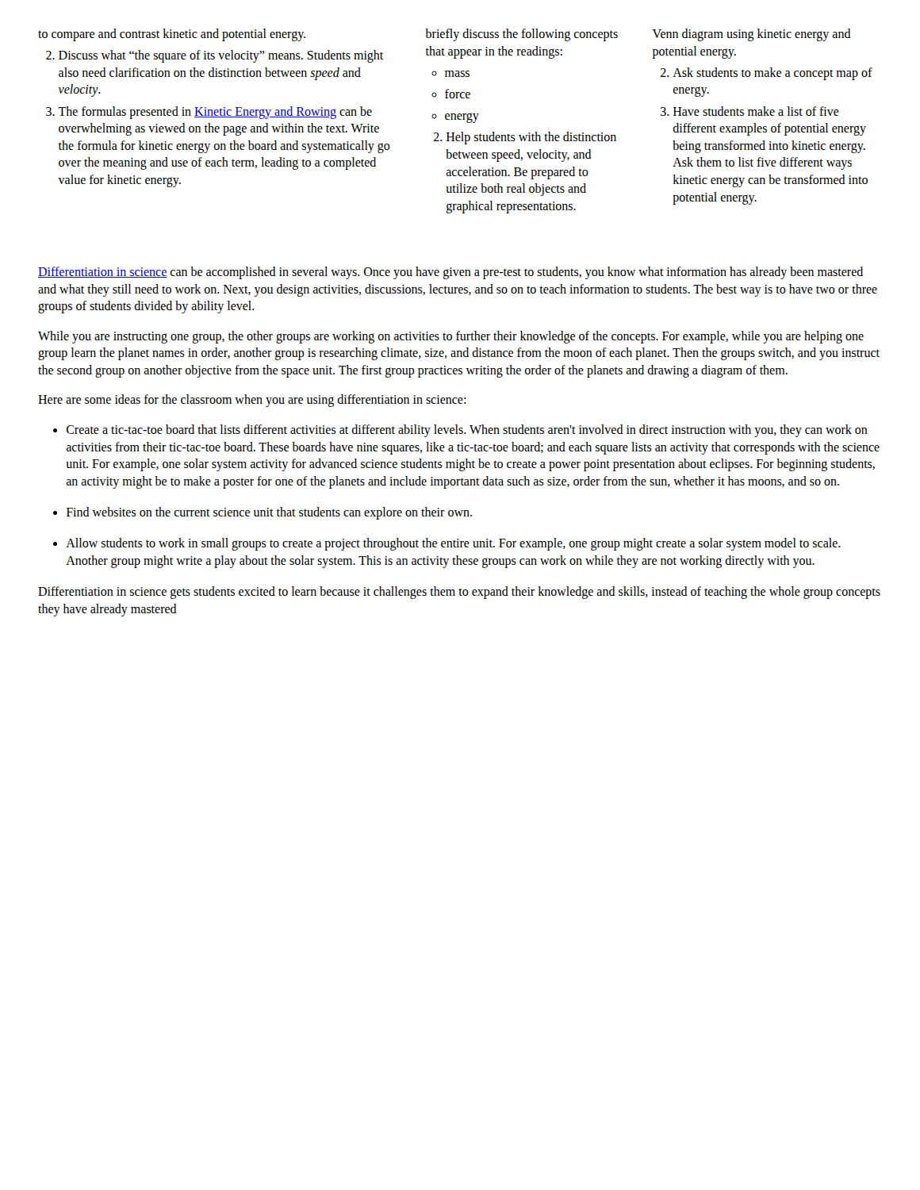to compare and contrast kinetic and potential energy.
Discuss what “the square of its velocity” means. Students might also need clarification on the distinction between speed and velocity.
The formulas presented in Kinetic Energy and Rowing can be overwhelming as viewed on the page and within the text. Write the formula for kinetic energy on the board and systematically go over the meaning and use of each term, leading to a completed value for kinetic energy.
briefly discuss the following concepts that appear in the readings:
mass
force
energy
Help students with the distinction between speed, velocity, and acceleration. Be prepared to utilize both real objects and graphical representations.
Venn diagram using kinetic energy and potential energy.
Ask students to make a concept map of energy.
Have students make a list of five different examples of potential energy being transformed into kinetic energy. Ask them to list five different ways kinetic energy can be transformed into potential energy.
Differentiation in science can be accomplished in several ways. Once you have given a pre-test to students, you know what information has already been mastered and what they still need to work on. Next, you design activities, discussions, lectures, and so on to teach information to students. The best way is to have two or three groups of students divided by ability level.
While you are instructing one group, the other groups are working on activities to further their knowledge of the concepts. For example, while you are helping one group learn the planet names in order, another group is researching climate, size, and distance from the moon of each planet. Then the groups switch, and you instruct the second group on another objective from the space unit. The first group practices writing the order of the planets and drawing a diagram of them.
Here are some ideas for the classroom when you are using differentiation in science:
Create a tic-tac-toe board that lists different activities at different ability levels. When students aren't involved in direct instruction with you, they can work on activities from their tic-tac-toe board. These boards have nine squares, like a tic-tac-toe board; and each square lists an activity that corresponds with the science unit. For example, one solar system activity for advanced science students might be to create a power point presentation about eclipses. For beginning students, an activity might be to make a poster for one of the planets and include important data such as size, order from the sun, whether it has moons, and so on.
Find websites on the current science unit that students can explore on their own.
Allow students to work in small groups to create a project throughout the entire unit. For example, one group might create a solar system model to scale. Another group might write a play about the solar system. This is an activity these groups can work on while they are not working directly with you.
Differentiation in science gets students excited to learn because it challenges them to expand their knowledge and skills, instead of teaching the whole group concepts they have already mastered